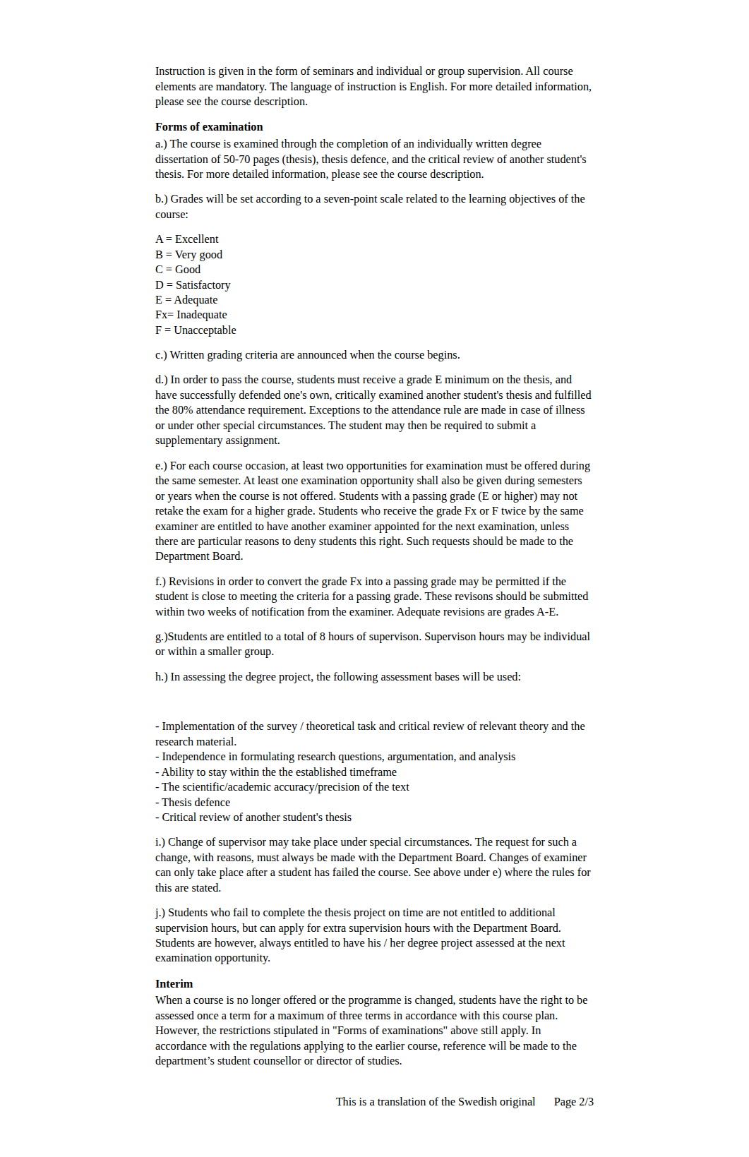Instruction is given in the form of seminars and individual or group supervision. All course elements are mandatory. The language of instruction is English. For more detailed information, please see the course description.
Forms of examination
a.) The course is examined through the completion of an individually written degree dissertation of 50-70 pages (thesis), thesis defence, and the critical review of another student's thesis. For more detailed information, please see the course description.
b.) Grades will be set according to a seven-point scale related to the learning objectives of the course:
A = Excellent
B = Very good
C = Good
D = Satisfactory
E = Adequate
Fx= Inadequate
F = Unacceptable
c.) Written grading criteria are announced when the course begins.
d.) In order to pass the course, students must receive a grade E minimum on the thesis, and have successfully defended one's own, critically examined another student's thesis and fulfilled the 80% attendance requirement. Exceptions to the attendance rule are made in case of illness or under other special circumstances. The student may then be required to submit a supplementary assignment.
e.) For each course occasion, at least two opportunities for examination must be offered during the same semester. At least one examination opportunity shall also be given during semesters or years when the course is not offered. Students with a passing grade (E or higher) may not retake the exam for a higher grade. Students who receive the grade Fx or F twice by the same examiner are entitled to have another examiner appointed for the next examination, unless there are particular reasons to deny students this right. Such requests should be made to the Department Board.
f.) Revisions in order to convert the grade Fx into a passing grade may be permitted if the student is close to meeting the criteria for a passing grade. These revisons should be submitted within two weeks of notification from the examiner. Adequate revisions are grades A-E.
g.)Students are entitled to a total of 8 hours of supervison. Supervison hours may be individual or within a smaller group.
h.) In assessing the degree project, the following assessment bases will be used:
- Implementation of the survey / theoretical task and critical review of relevant theory and the research material.
- Independence in formulating research questions, argumentation, and analysis
- Ability to stay within the the established timeframe
- The scientific/academic accuracy/precision of the text
- Thesis defence
- Critical review of another student's thesis
i.) Change of supervisor may take place under special circumstances. The request for such a change, with reasons, must always be made with the Department Board. Changes of examiner can only take place after a student has failed the course. See above under e) where the rules for this are stated.
j.) Students who fail to complete the thesis project on time are not entitled to additional supervision hours, but can apply for extra supervision hours with the Department Board. Students are however, always entitled to have his / her degree project assessed at the next examination opportunity.
Interim
When a course is no longer offered or the programme is changed, students have the right to be assessed once a term for a maximum of three terms in accordance with this course plan. However, the restrictions stipulated in "Forms of examinations" above still apply. In accordance with the regulations applying to the earlier course, reference will be made to the department’s student counsellor or director of studies.
This is a translation of the Swedish originalPage 2/3